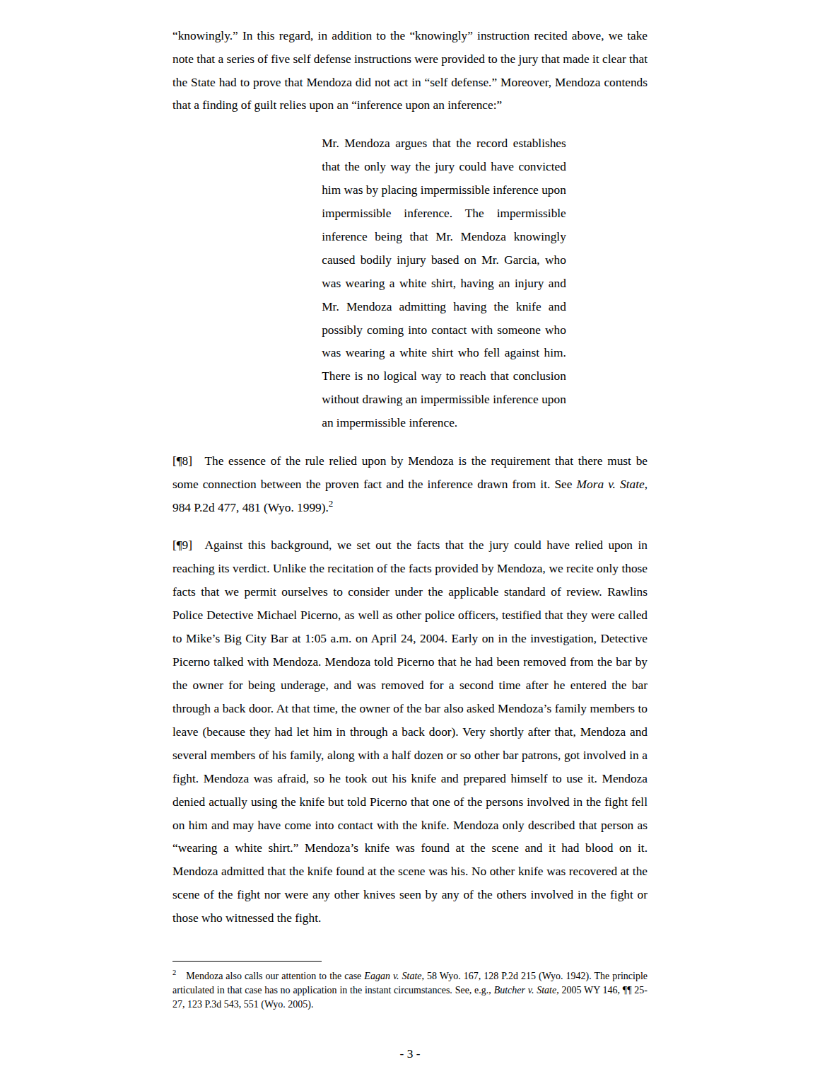“knowingly.” In this regard, in addition to the “knowingly” instruction recited above, we take note that a series of five self defense instructions were provided to the jury that made it clear that the State had to prove that Mendoza did not act in “self defense.” Moreover, Mendoza contends that a finding of guilt relies upon an “inference upon an inference:”
Mr. Mendoza argues that the record establishes that the only way the jury could have convicted him was by placing impermissible inference upon impermissible inference. The impermissible inference being that Mr. Mendoza knowingly caused bodily injury based on Mr. Garcia, who was wearing a white shirt, having an injury and Mr. Mendoza admitting having the knife and possibly coming into contact with someone who was wearing a white shirt who fell against him. There is no logical way to reach that conclusion without drawing an impermissible inference upon an impermissible inference.
[¶8] The essence of the rule relied upon by Mendoza is the requirement that there must be some connection between the proven fact and the inference drawn from it. See Mora v. State, 984 P.2d 477, 481 (Wyo. 1999).2
[¶9] Against this background, we set out the facts that the jury could have relied upon in reaching its verdict. Unlike the recitation of the facts provided by Mendoza, we recite only those facts that we permit ourselves to consider under the applicable standard of review. Rawlins Police Detective Michael Picerno, as well as other police officers, testified that they were called to Mike’s Big City Bar at 1:05 a.m. on April 24, 2004. Early on in the investigation, Detective Picerno talked with Mendoza. Mendoza told Picerno that he had been removed from the bar by the owner for being underage, and was removed for a second time after he entered the bar through a back door. At that time, the owner of the bar also asked Mendoza’s family members to leave (because they had let him in through a back door). Very shortly after that, Mendoza and several members of his family, along with a half dozen or so other bar patrons, got involved in a fight. Mendoza was afraid, so he took out his knife and prepared himself to use it. Mendoza denied actually using the knife but told Picerno that one of the persons involved in the fight fell on him and may have come into contact with the knife. Mendoza only described that person as “wearing a white shirt.” Mendoza’s knife was found at the scene and it had blood on it. Mendoza admitted that the knife found at the scene was his. No other knife was recovered at the scene of the fight nor were any other knives seen by any of the others involved in the fight or those who witnessed the fight.
2 Mendoza also calls our attention to the case Eagan v. State, 58 Wyo. 167, 128 P.2d 215 (Wyo. 1942). The principle articulated in that case has no application in the instant circumstances. See, e.g., Butcher v. State, 2005 WY 146, ¶¶ 25-27, 123 P.3d 543, 551 (Wyo. 2005).
- 3 -